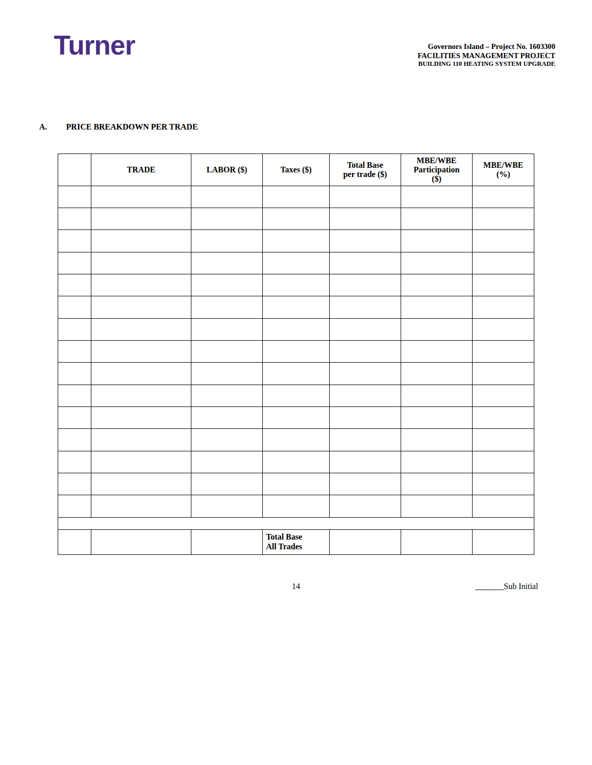Turner
Governors Island – Project No. 1603300
FACILITIES MANAGEMENT PROJECT
BUILDING 110 HEATING SYSTEM UPGRADE
A. PRICE BREAKDOWN PER TRADE
| | TRADE | LABOR ($) | Taxes ($) | Total Base per trade ($) | MBE/WBE Participation ($) | MBE/WBE (%) |
| --- | --- | --- | --- | --- | --- | --- |
| | | | Total Base All Trades | | | |
14 _______Sub Initial